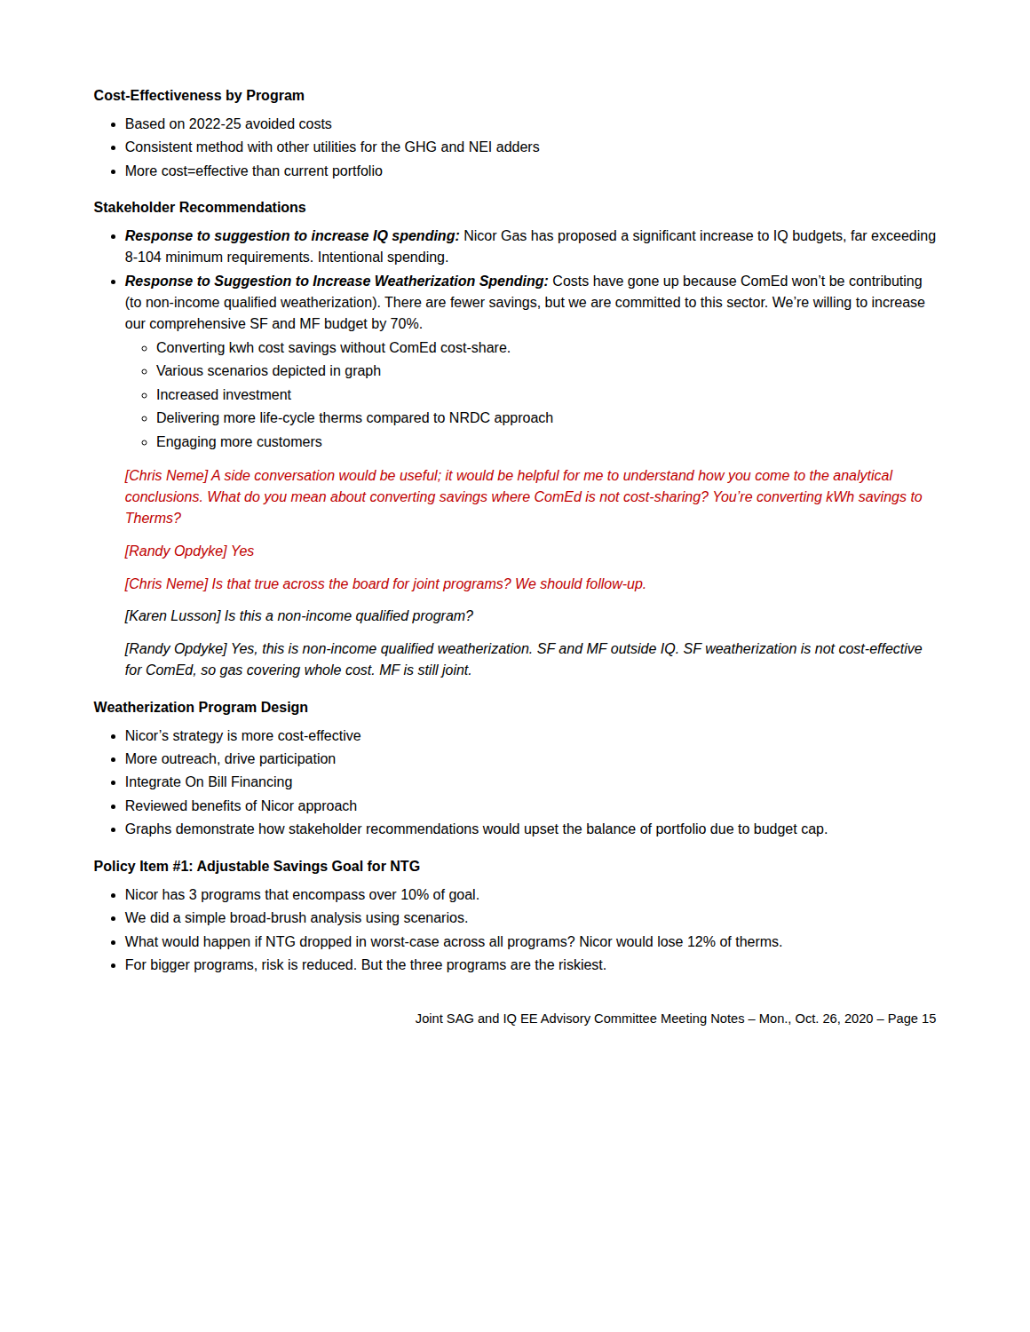Cost-Effectiveness by Program
Based on 2022-25 avoided costs
Consistent method with other utilities for the GHG and NEI adders
More cost=effective than current portfolio
Stakeholder Recommendations
Response to suggestion to increase IQ spending: Nicor Gas has proposed a significant increase to IQ budgets, far exceeding 8-104 minimum requirements. Intentional spending.
Response to Suggestion to Increase Weatherization Spending: Costs have gone up because ComEd won’t be contributing (to non-income qualified weatherization). There are fewer savings, but we are committed to this sector. We’re willing to increase our comprehensive SF and MF budget by 70%.
Converting kwh cost savings without ComEd cost-share.
Various scenarios depicted in graph
Increased investment
Delivering more life-cycle therms compared to NRDC approach
Engaging more customers
[Chris Neme] A side conversation would be useful; it would be helpful for me to understand how you come to the analytical conclusions. What do you mean about converting savings where ComEd is not cost-sharing? You’re converting kWh savings to Therms?
[Randy Opdyke] Yes
[Chris Neme] Is that true across the board for joint programs? We should follow-up.
[Karen Lusson] Is this a non-income qualified program?
[Randy Opdyke] Yes, this is non-income qualified weatherization. SF and MF outside IQ. SF weatherization is not cost-effective for ComEd, so gas covering whole cost. MF is still joint.
Weatherization Program Design
Nicor’s strategy is more cost-effective
More outreach, drive participation
Integrate On Bill Financing
Reviewed benefits of Nicor approach
Graphs demonstrate how stakeholder recommendations would upset the balance of portfolio due to budget cap.
Policy Item #1: Adjustable Savings Goal for NTG
Nicor has 3 programs that encompass over 10% of goal.
We did a simple broad-brush analysis using scenarios.
What would happen if NTG dropped in worst-case across all programs? Nicor would lose 12% of therms.
For bigger programs, risk is reduced. But the three programs are the riskiest.
Joint SAG and IQ EE Advisory Committee Meeting Notes – Mon., Oct. 26, 2020 – Page 15